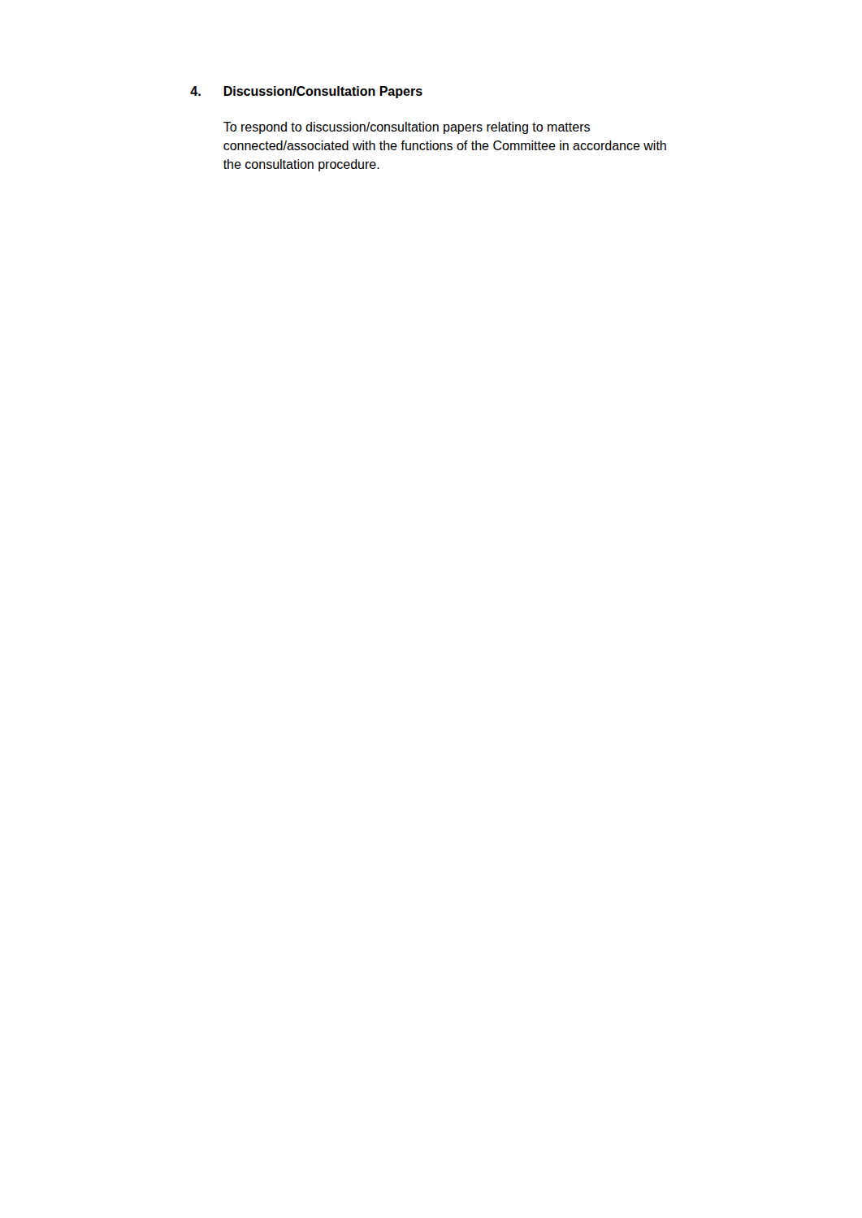4. Discussion/Consultation Papers
To respond to discussion/consultation papers relating to matters connected/associated with the functions of the Committee in accordance with the consultation procedure.